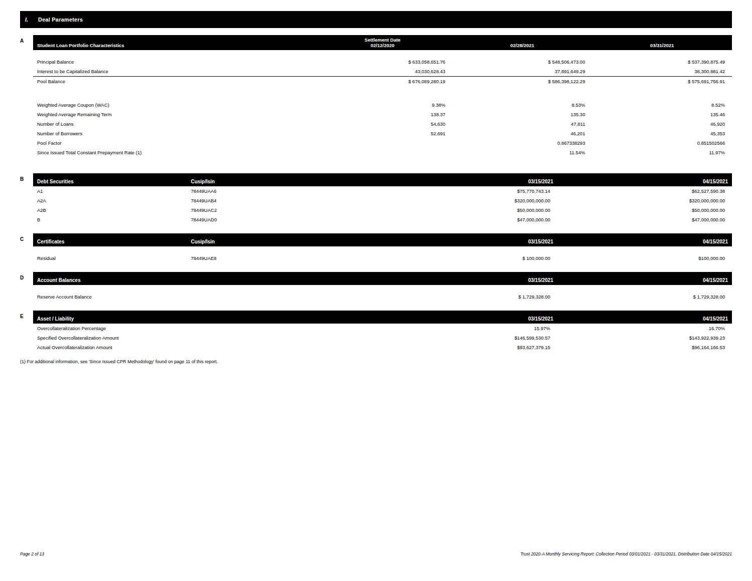I. Deal Parameters
A
| Student Loan Portfolio Characteristics | Settlement Date 02/12/2020 | 02/28/2021 | 03/31/2021 |
| Principal Balance | $ 633,058,651.76 | $ 548,506,473.00 | $ 537,390,875.49 |
| Interest to be Capitalized Balance | 43,030,628.43 | 37,891,649.29 | 38,300,881.42 |
| Pool Balance | $ 676,089,280.19 | $ 586,398,122.29 | $ 575,691,756.91 |
| Weighted Average Coupon (WAC) | 9.38% | 8.53% | 8.52% |
| Weighted Average Remaining Term | 138.37 | 135.30 | 135.46 |
| Number of Loans | 54,630 | 47,811 | 46,920 |
| Number of Borrowers | 52,691 | 46,201 | 45,353 |
| Pool Factor | | 0.867338293 | 0.851502566 |
| Since Issued Total Constant Prepayment Rate (1) | | 11.54% | 11.97% |
B
| Debt Securities | Cusip/Isin | 03/15/2021 | 04/15/2021 |
| A1 | 78449UAA6 | $75,770,743.14 | $62,527,590.38 |
| A2A | 78449UAB4 | $320,000,000.00 | $320,000,000.00 |
| A2B | 78449UAC2 | $50,000,000.00 | $50,000,000.00 |
| B | 78449UAD0 | $47,000,000.00 | $47,000,000.00 |
C
| Certificates | Cusip/Isin | 03/15/2021 | 04/15/2021 |
| Residual | 78449UAE8 | $ 100,000.00 | $100,000.00 |
D
| Account Balances | 03/15/2021 | 04/15/2021 |
| Reserve Account Balance | $ 1,729,328.00 | $ 1,729,328.00 |
E
| Asset / Liability | 03/15/2021 | 04/15/2021 |
| Overcollateralization Percentage | 15.97% | 16.70% |
| Specified Overcollateralization Amount | $146,599,530.57 | $143,922,939.23 |
| Actual Overcollateralization Amount | $93,627,379.15 | $96,164,166.53 |
(1) For additional information, see 'Since Issued CPR Methodology' found on page 11 of this report.
Page 2 of 13
Trust 2020-A Monthly Servicing Report: Collection Period 03/01/2021 - 03/31/2021, Distribution Date 04/15/2021